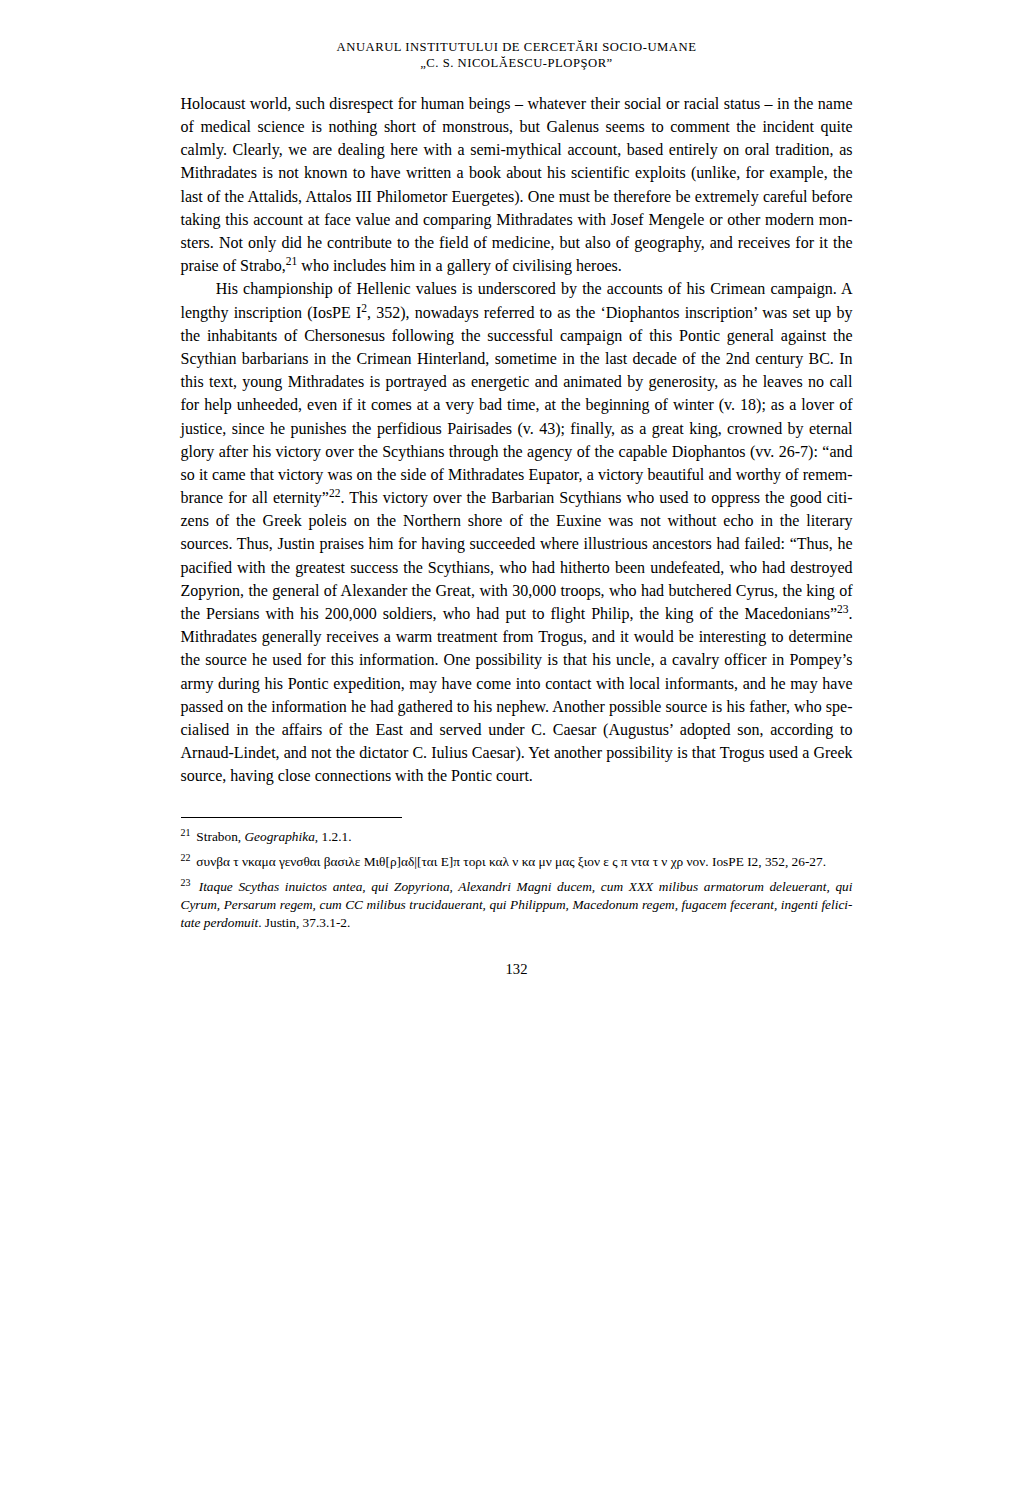ANUARUL INSTITUTULUI DE CERCETĂRI SOCIO-UMANE
„C. S. NICOLĂESCU-PLOPŞOR”
Holocaust world, such disrespect for human beings – whatever their social or racial status – in the name of medical science is nothing short of monstrous, but Galenus seems to comment the incident quite calmly. Clearly, we are dealing here with a semi-mythical account, based entirely on oral tradition, as Mithradates is not known to have written a book about his scientific exploits (unlike, for example, the last of the Attalids, Attalos III Philometor Euergetes). One must be therefore be extremely careful before taking this account at face value and comparing Mithradates with Josef Mengele or other modern monsters. Not only did he contribute to the field of medicine, but also of geography, and receives for it the praise of Strabo,21 who includes him in a gallery of civilising heroes.
His championship of Hellenic values is underscored by the accounts of his Crimean campaign. A lengthy inscription (IosPE I2, 352), nowadays referred to as the ‘Diophantos inscription’ was set up by the inhabitants of Chersonesus following the successful campaign of this Pontic general against the Scythian barbarians in the Crimean Hinterland, sometime in the last decade of the 2nd century BC. In this text, young Mithradates is portrayed as energetic and animated by generosity, as he leaves no call for help unheeded, even if it comes at a very bad time, at the beginning of winter (v. 18); as a lover of justice, since he punishes the perfidious Pairisades (v. 43); finally, as a great king, crowned by eternal glory after his victory over the Scythians through the agency of the capable Diophantos (vv. 26-7): “and so it came that victory was on the side of Mithradates Eupator, a victory beautiful and worthy of remembrance for all eternity”22. This victory over the Barbarian Scythians who used to oppress the good citizens of the Greek poleis on the Northern shore of the Euxine was not without echo in the literary sources. Thus, Justin praises him for having succeeded where illustrious ancestors had failed: “Thus, he pacified with the greatest success the Scythians, who had hitherto been undefeated, who had destroyed Zopyrion, the general of Alexander the Great, with 30,000 troops, who had butchered Cyrus, the king of the Persians with his 200,000 soldiers, who had put to flight Philip, the king of the Macedonians”23. Mithradates generally receives a warm treatment from Trogus, and it would be interesting to determine the source he used for this information. One possibility is that his uncle, a cavalry officer in Pompey’s army during his Pontic expedition, may have come into contact with local informants, and he may have passed on the information he had gathered to his nephew. Another possible source is his father, who specialised in the affairs of the East and served under C. Caesar (Augustus’ adopted son, according to Arnaud-Lindet, and not the dictator C. Iulius Caesar). Yet another possibility is that Trogus used a Greek source, having close connections with the Pontic court.
21 Strabon, Geographika, 1.2.1.
22 συνβα τ νκαμα γενσθαι βασιλε Μιθ[ρ]αδ|[ται Ε]π τορι καλ ν κα μν μας ξιον ε ς π ντα τ ν χρ νον. IosPE I2, 352, 26-27.
23 Itaque Scythas inuictos antea, qui Zopyriona, Alexandri Magni ducem, cum XXX milibus armatorum deleuerant, qui Cyrum, Persarum regem, cum CC milibus trucidauerant, qui Philippum, Macedonum regem, fugacem fecerant, ingenti felicitate perdomuit. Justin, 37.3.1-2.
132